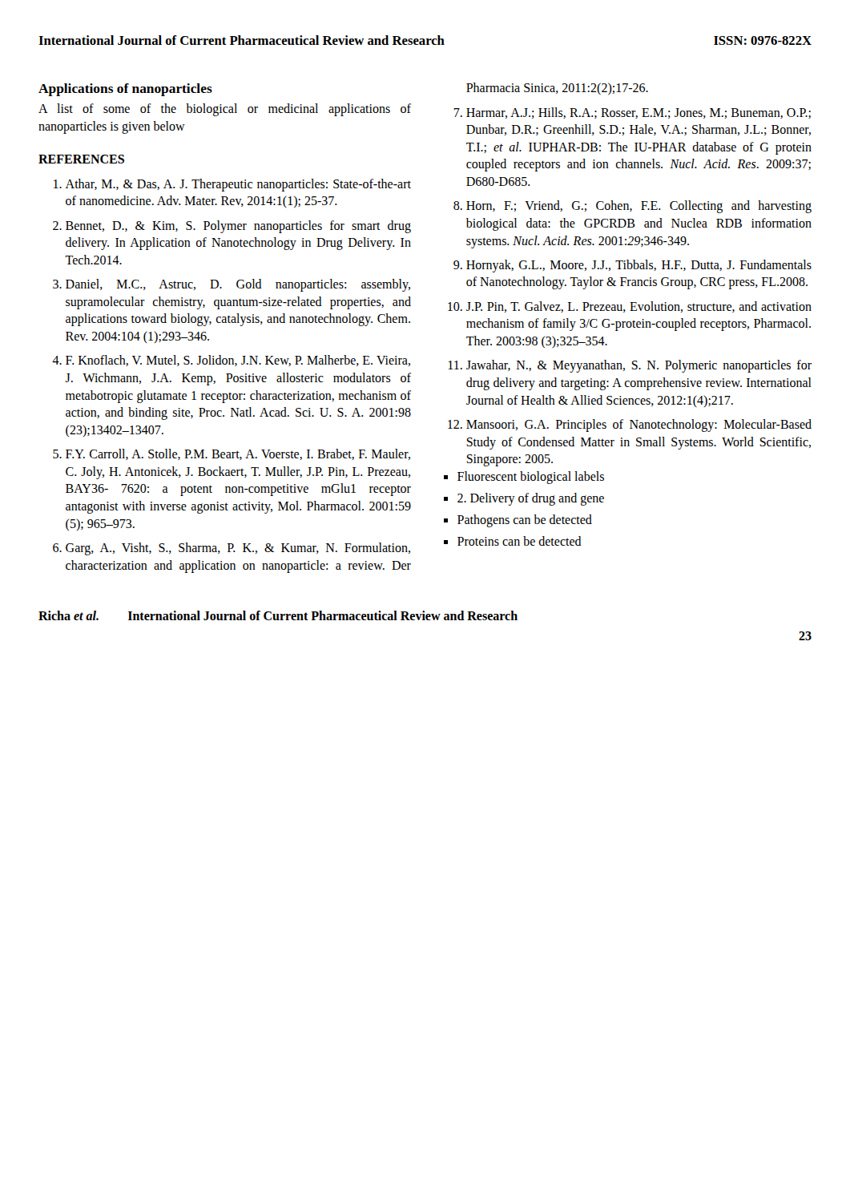International Journal of Current Pharmaceutical Review and Research ISSN: 0976-822X
Applications of nanoparticles
A list of some of the biological or medicinal applications of nanoparticles is given below
REFERENCES
Athar, M., & Das, A. J. Therapeutic nanoparticles: State-of-the-art of nanomedicine. Adv. Mater. Rev, 2014:1(1); 25-37.
Bennet, D., & Kim, S. Polymer nanoparticles for smart drug delivery. In Application of Nanotechnology in Drug Delivery. In Tech.2014.
Daniel, M.C., Astruc, D. Gold nanoparticles: assembly, supramolecular chemistry, quantum-size-related properties, and applications toward biology, catalysis, and nanotechnology. Chem. Rev. 2004:104 (1);293–346.
F. Knoflach, V. Mutel, S. Jolidon, J.N. Kew, P. Malherbe, E. Vieira, J. Wichmann, J.A. Kemp, Positive allosteric modulators of metabotropic glutamate 1 receptor: characterization, mechanism of action, and binding site, Proc. Natl. Acad. Sci. U. S. A. 2001:98 (23);13402–13407.
F.Y. Carroll, A. Stolle, P.M. Beart, A. Voerste, I. Brabet, F. Mauler, C. Joly, H. Antonicek, J. Bockaert, T. Muller, J.P. Pin, L. Prezeau, BAY36- 7620: a potent non-competitive mGlu1 receptor antagonist with inverse agonist activity, Mol. Pharmacol. 2001:59 (5); 965–973.
Garg, A., Visht, S., Sharma, P. K., & Kumar, N. Formulation, characterization and application on nanoparticle: a review. Der Pharmacia Sinica, 2011:2(2);17-26.
Harmar, A.J.; Hills, R.A.; Rosser, E.M.; Jones, M.; Buneman, O.P.; Dunbar, D.R.; Greenhill, S.D.; Hale, V.A.; Sharman, J.L.; Bonner, T.I.; et al. IUPHAR-DB: The IU-PHAR database of G protein coupled receptors and ion channels. Nucl. Acid. Res. 2009:37; D680-D685.
Horn, F.; Vriend, G.; Cohen, F.E. Collecting and harvesting biological data: the GPCRDB and Nuclea RDB information systems. Nucl. Acid. Res. 2001:29;346-349.
Hornyak, G.L., Moore, J.J., Tibbals, H.F., Dutta, J. Fundamentals of Nanotechnology. Taylor & Francis Group, CRC press, FL.2008.
J.P. Pin, T. Galvez, L. Prezeau, Evolution, structure, and activation mechanism of family 3/C G-protein-coupled receptors, Pharmacol. Ther. 2003:98 (3);325–354.
Jawahar, N., & Meyyanathan, S. N. Polymeric nanoparticles for drug delivery and targeting: A comprehensive review. International Journal of Health & Allied Sciences, 2012:1(4);217.
Mansoori, G.A. Principles of Nanotechnology: Molecular-Based Study of Condensed Matter in Small Systems. World Scientific, Singapore: 2005.
Fluorescent biological labels
2. Delivery of drug and gene
Pathogens can be detected
Proteins can be detected
Richa et al. International Journal of Current Pharmaceutical Review and Research
23